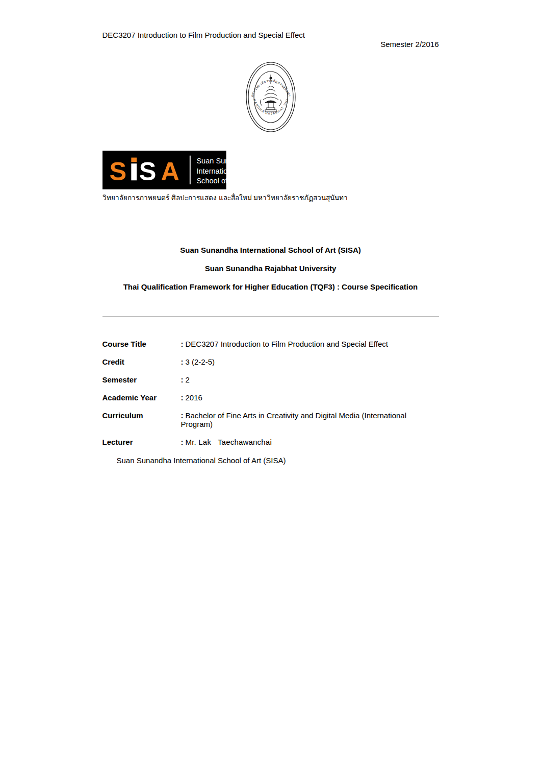DEC3207 Introduction to Film Production and Special Effect
Semester 2/2016
มหาวิทยาลัยราชภัฏสวนสุนันทา SUAN SUNANDHA RAJABHAT UNIVERSITY
S S A Suan Sunandha International School of Art วิทยาลัยการภาพยนตร์ ศิลปะการแสดง และสื่อใหม่ มหาวิทยาลัยราชภัฏสวนสุนันทา
Suan Sunandha International School of Art (SISA)
Suan Sunandha Rajabhat University
Thai Qualification Framework for Higher Education (TQF3) : Course Specification
| Course Title | : DEC3207 Introduction to Film Production and Special Effect |
| Credit | : 3 (2-2-5) |
| Semester | : 2 |
| Academic Year | : 2016 |
| Curriculum | : Bachelor of Fine Arts in Creativity and Digital Media (International Program) |
| Lecturer | : Mr. Lak Taechawanchai |
Suan Sunandha International School of Art (SISA)